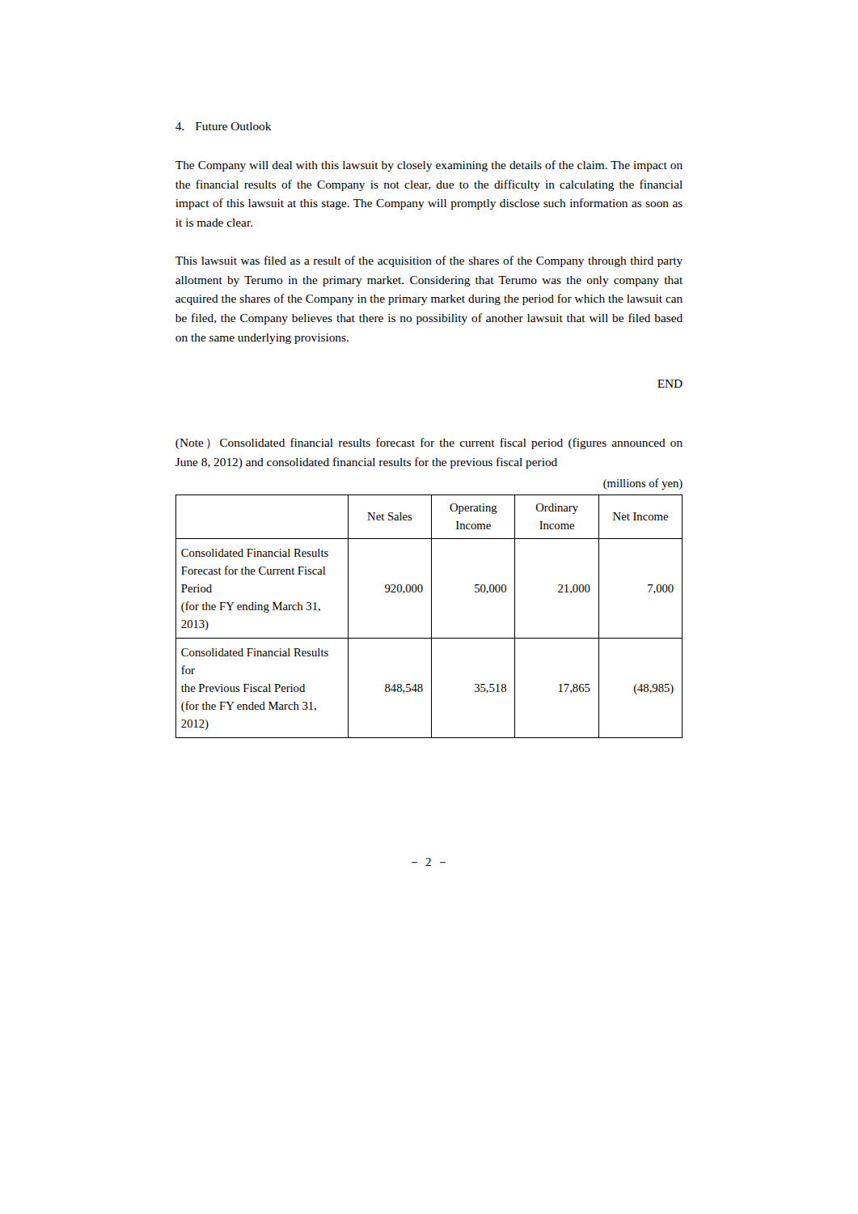4. Future Outlook
The Company will deal with this lawsuit by closely examining the details of the claim. The impact on the financial results of the Company is not clear, due to the difficulty in calculating the financial impact of this lawsuit at this stage. The Company will promptly disclose such information as soon as it is made clear.
This lawsuit was filed as a result of the acquisition of the shares of the Company through third party allotment by Terumo in the primary market. Considering that Terumo was the only company that acquired the shares of the Company in the primary market during the period for which the lawsuit can be filed, the Company believes that there is no possibility of another lawsuit that will be filed based on the same underlying provisions.
END
(Note）Consolidated financial results forecast for the current fiscal period (figures announced on June 8, 2012) and consolidated financial results for the previous fiscal period
(millions of yen)
| | Net Sales | Operating Income | Ordinary Income | Net Income |
| --- | --- | --- | --- | --- |
| Consolidated Financial Results Forecast for the Current Fiscal Period (for the FY ending March 31, 2013) | 920,000 | 50,000 | 21,000 | 7,000 |
| Consolidated Financial Results for the Previous Fiscal Period (for the FY ended March 31, 2012) | 848,548 | 35,518 | 17,865 | (48,985) |
－ 2 －